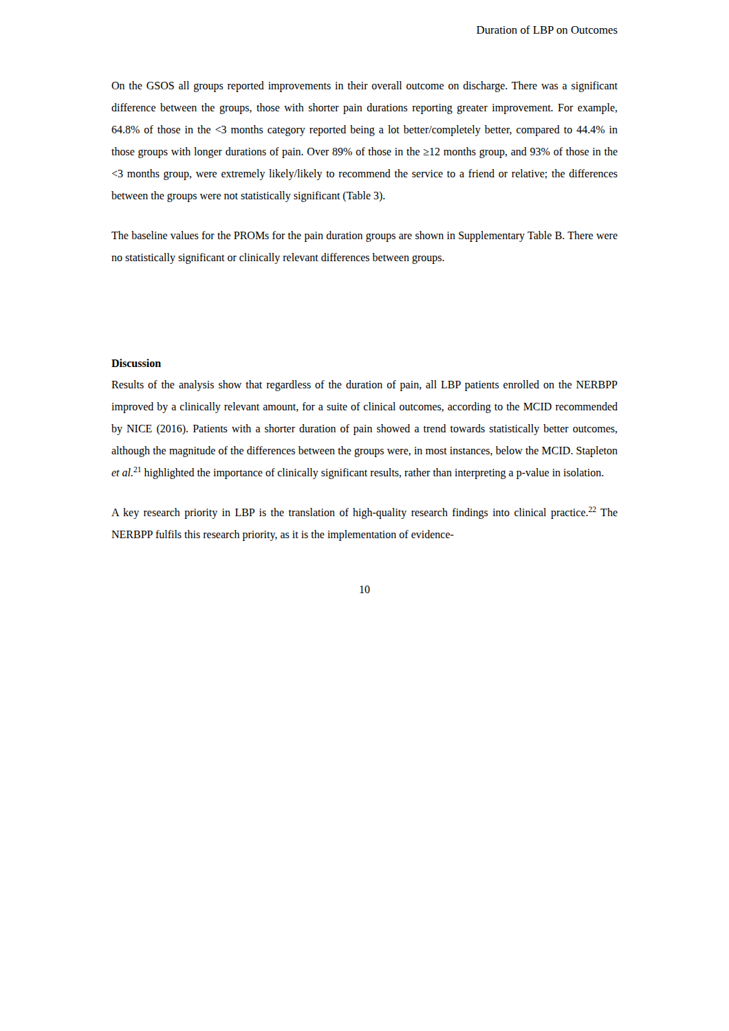Duration of LBP on Outcomes
On the GSOS all groups reported improvements in their overall outcome on discharge. There was a significant difference between the groups, those with shorter pain durations reporting greater improvement. For example, 64.8% of those in the <3 months category reported being a lot better/completely better, compared to 44.4% in those groups with longer durations of pain. Over 89% of those in the ≥12 months group, and 93% of those in the <3 months group, were extremely likely/likely to recommend the service to a friend or relative; the differences between the groups were not statistically significant (Table 3).
The baseline values for the PROMs for the pain duration groups are shown in Supplementary Table B. There were no statistically significant or clinically relevant differences between groups.
Discussion
Results of the analysis show that regardless of the duration of pain, all LBP patients enrolled on the NERBPP improved by a clinically relevant amount, for a suite of clinical outcomes, according to the MCID recommended by NICE (2016). Patients with a shorter duration of pain showed a trend towards statistically better outcomes, although the magnitude of the differences between the groups were, in most instances, below the MCID. Stapleton et al.21 highlighted the importance of clinically significant results, rather than interpreting a p-value in isolation.
A key research priority in LBP is the translation of high-quality research findings into clinical practice.22 The NERBPP fulfils this research priority, as it is the implementation of evidence-
10